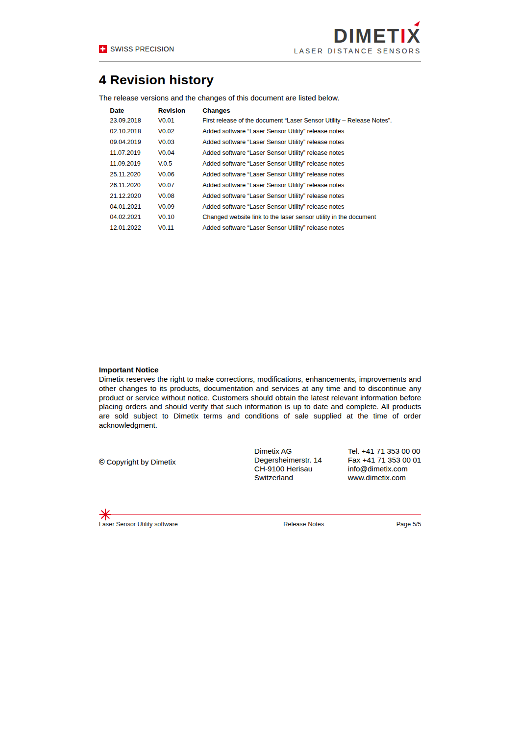SWISS PRECISION
DIMETIX
LASER DISTANCE SENSORS
4 Revision history
The release versions and the changes of this document are listed below.
| Date | Revision | Changes |
| --- | --- | --- |
| 23.09.2018 | V0.01 | First release of the document “Laser Sensor Utility – Release Notes”. |
| 02.10.2018 | V0.02 | Added software “Laser Sensor Utility” release notes |
| 09.04.2019 | V0.03 | Added software “Laser Sensor Utility” release notes |
| 11.07.2019 | V0.04 | Added software “Laser Sensor Utility” release notes |
| 11.09.2019 | V.0.5 | Added software “Laser Sensor Utility” release notes |
| 25.11.2020 | V0.06 | Added software “Laser Sensor Utility” release notes |
| 26.11.2020 | V0.07 | Added software “Laser Sensor Utility” release notes |
| 21.12.2020 | V0.08 | Added software “Laser Sensor Utility” release notes |
| 04.01.2021 | V0.09 | Added software “Laser Sensor Utility” release notes |
| 04.02.2021 | V0.10 | Changed website link to the laser sensor utility in the document |
| 12.01.2022 | V0.11 | Added software “Laser Sensor Utility” release notes |
Important Notice
Dimetix reserves the right to make corrections, modifications, enhancements, improvements and other changes to its products, documentation and services at any time and to discontinue any product or service without notice. Customers should obtain the latest relevant information before placing orders and should verify that such information is up to date and complete. All products are sold subject to Dimetix terms and conditions of sale supplied at the time of order acknowledgment.
©Copyright by Dimetix
Dimetix AG
Degersheimerstr. 14
CH-9100 Herisau
Switzerland
Tel. +41 71 353 00 00
Fax +41 71 353 00 01
info@dimetix.com
www.dimetix.com
Laser Sensor Utility software
Release Notes
Page 5/5